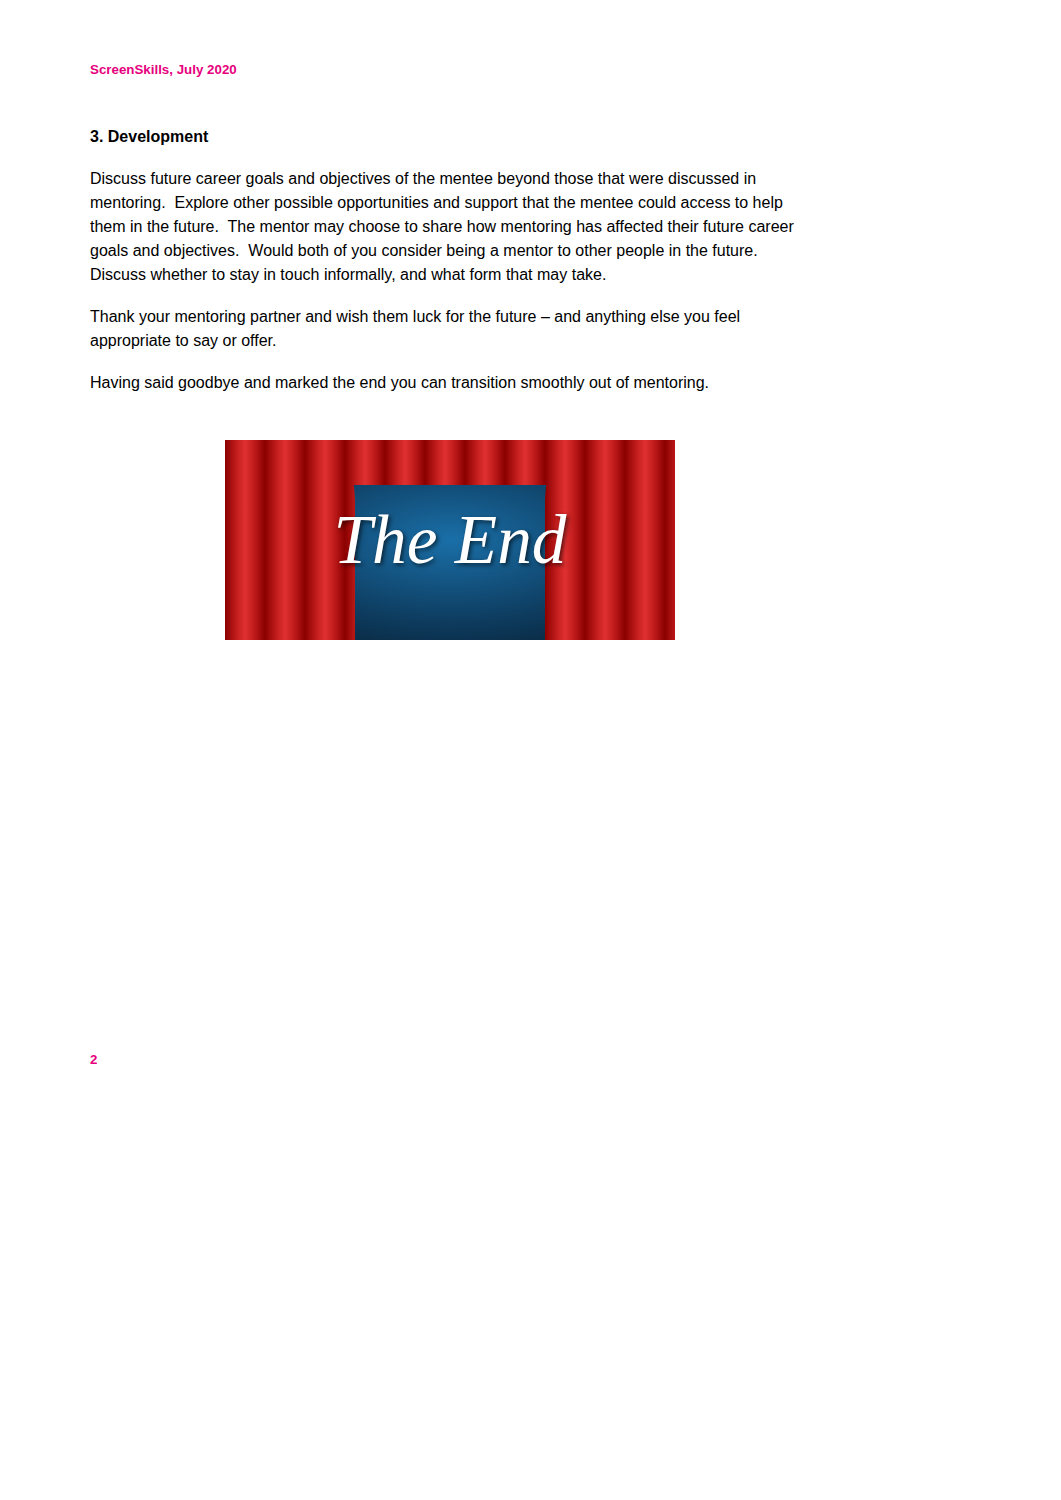ScreenSkills, July 2020
3. Development
Discuss future career goals and objectives of the mentee beyond those that were discussed in mentoring. Explore other possible opportunities and support that the mentee could access to help them in the future. The mentor may choose to share how mentoring has affected their future career goals and objectives. Would both of you consider being a mentor to other people in the future. Discuss whether to stay in touch informally, and what form that may take.
Thank your mentoring partner and wish them luck for the future – and anything else you feel appropriate to say or offer.
Having said goodbye and marked the end you can transition smoothly out of mentoring.
The End
2